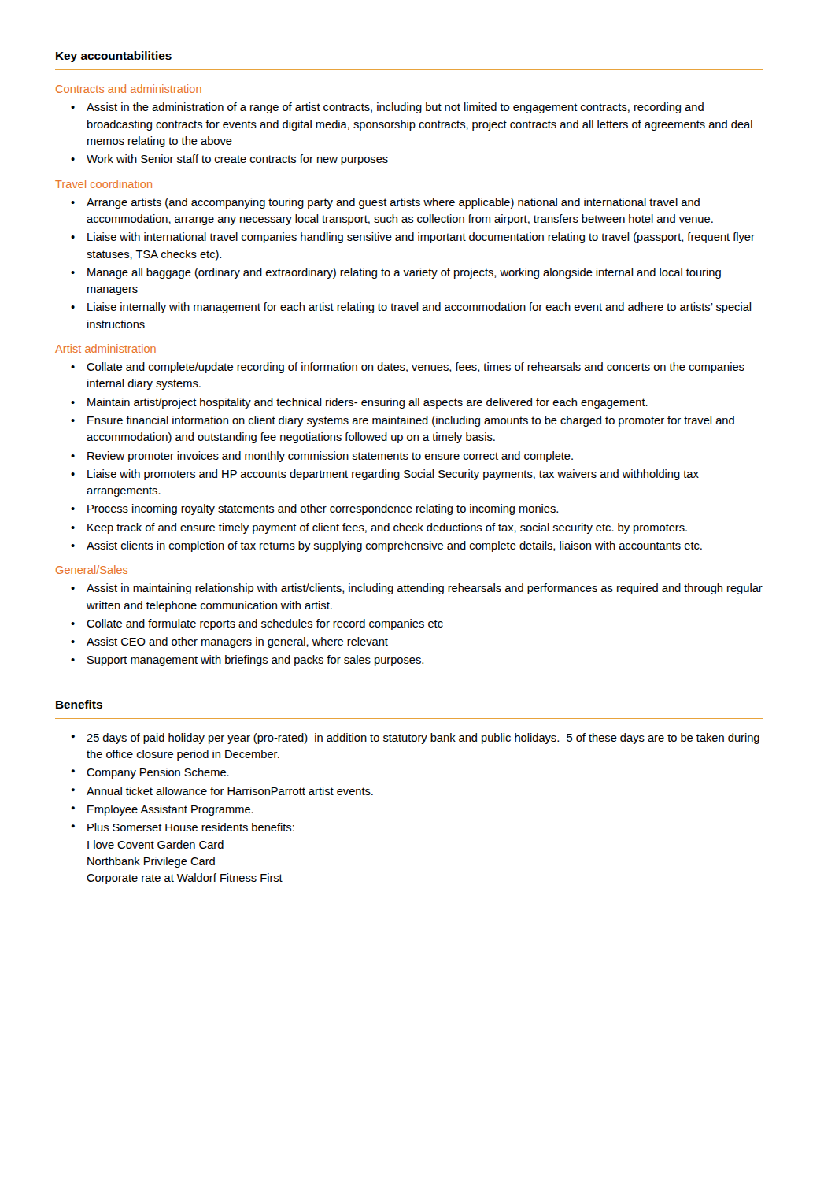Key accountabilities
Contracts and administration
Assist in the administration of a range of artist contracts, including but not limited to engagement contracts, recording and broadcasting contracts for events and digital media, sponsorship contracts, project contracts and all letters of agreements and deal memos relating to the above
Work with Senior staff to create contracts for new purposes
Travel coordination
Arrange artists (and accompanying touring party and guest artists where applicable) national and international travel and accommodation, arrange any necessary local transport, such as collection from airport, transfers between hotel and venue.
Liaise with international travel companies handling sensitive and important documentation relating to travel (passport, frequent flyer statuses, TSA checks etc).
Manage all baggage (ordinary and extraordinary) relating to a variety of projects, working alongside internal and local touring managers
Liaise internally with management for each artist relating to travel and accommodation for each event and adhere to artists’ special instructions
Artist administration
Collate and complete/update recording of information on dates, venues, fees, times of rehearsals and concerts on the companies internal diary systems.
Maintain artist/project hospitality and technical riders- ensuring all aspects are delivered for each engagement.
Ensure financial information on client diary systems are maintained (including amounts to be charged to promoter for travel and accommodation) and outstanding fee negotiations followed up on a timely basis.
Review promoter invoices and monthly commission statements to ensure correct and complete.
Liaise with promoters and HP accounts department regarding Social Security payments, tax waivers and withholding tax arrangements.
Process incoming royalty statements and other correspondence relating to incoming monies.
Keep track of and ensure timely payment of client fees, and check deductions of tax, social security etc. by promoters.
Assist clients in completion of tax returns by supplying comprehensive and complete details, liaison with accountants etc.
General/Sales
Assist in maintaining relationship with artist/clients, including attending rehearsals and performances as required and through regular written and telephone communication with artist.
Collate and formulate reports and schedules for record companies etc
Assist CEO and other managers in general, where relevant
Support management with briefings and packs for sales purposes.
Benefits
25 days of paid holiday per year (pro-rated) in addition to statutory bank and public holidays. 5 of these days are to be taken during the office closure period in December.
Company Pension Scheme.
Annual ticket allowance for HarrisonParrott artist events.
Employee Assistant Programme.
Plus Somerset House residents benefits:
I love Covent Garden Card
Northbank Privilege Card
Corporate rate at Waldorf Fitness First